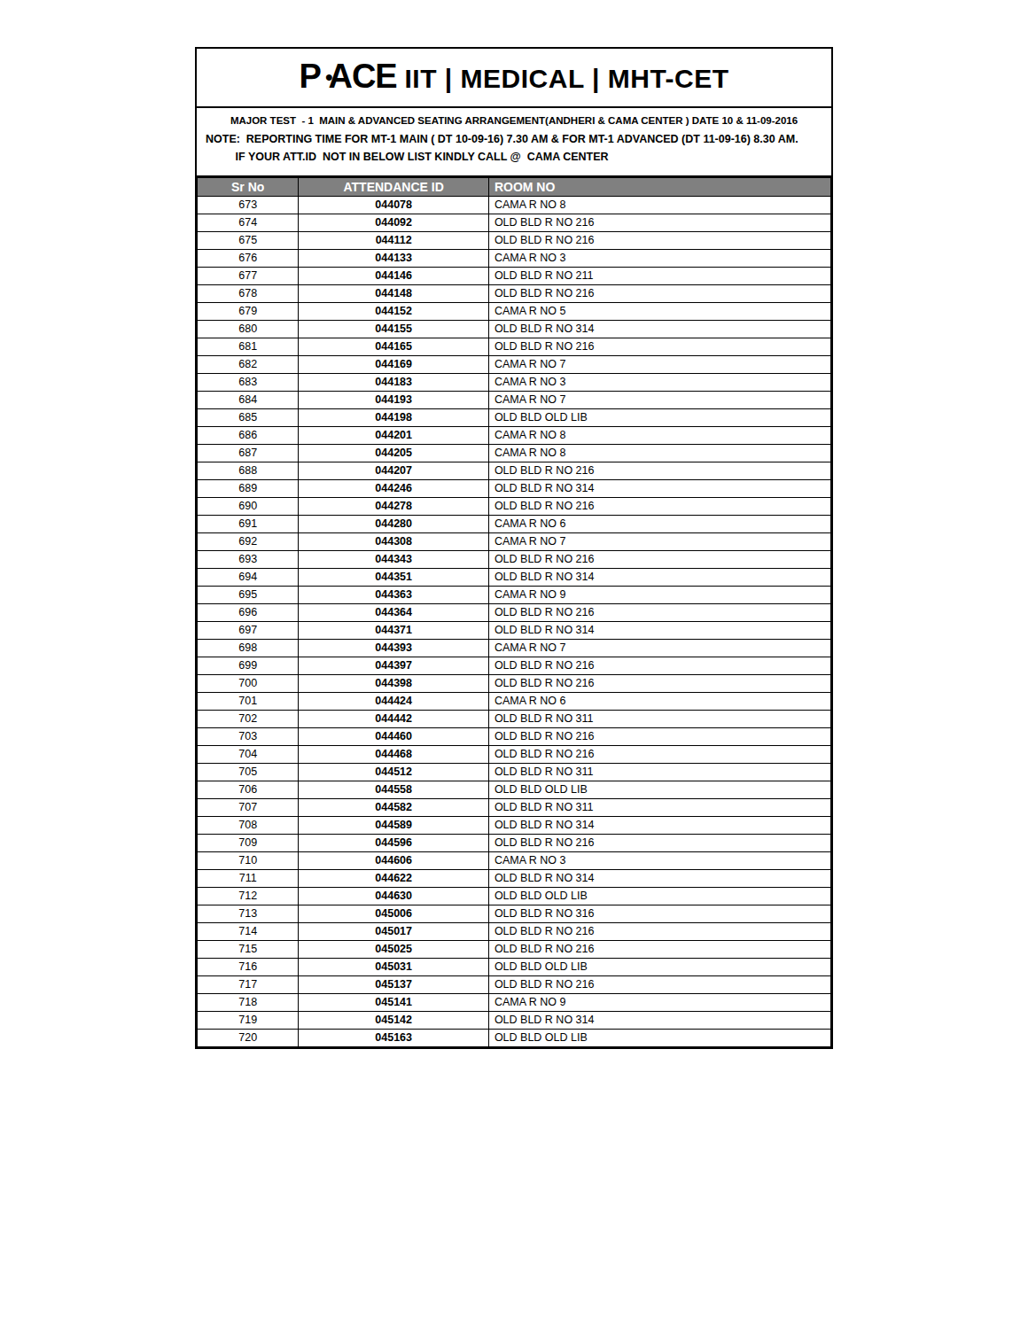P●ACE IIT | MEDICAL | MHT-CET
MAJOR TEST - 1 MAIN & ADVANCED SEATING ARRANGEMENT(ANDHERI & CAMA CENTER ) DATE 10 & 11-09-2016
NOTE: REPORTING TIME FOR MT-1 MAIN ( DT 10-09-16) 7.30 AM & FOR MT-1 ADVANCED (DT 11-09-16) 8.30 AM.
IF YOUR ATT.ID NOT IN BELOW LIST KINDLY CALL @ CAMA CENTER
| Sr No | ATTENDANCE ID | ROOM NO |
| --- | --- | --- |
| 673 | 044078 | CAMA R NO 8 |
| 674 | 044092 | OLD BLD R NO 216 |
| 675 | 044112 | OLD BLD R NO 216 |
| 676 | 044133 | CAMA R NO 3 |
| 677 | 044146 | OLD BLD R NO 211 |
| 678 | 044148 | OLD BLD R NO 216 |
| 679 | 044152 | CAMA R NO 5 |
| 680 | 044155 | OLD BLD R NO 314 |
| 681 | 044165 | OLD BLD R NO 216 |
| 682 | 044169 | CAMA R NO 7 |
| 683 | 044183 | CAMA R NO 3 |
| 684 | 044193 | CAMA R NO 7 |
| 685 | 044198 | OLD BLD OLD LIB |
| 686 | 044201 | CAMA R NO 8 |
| 687 | 044205 | CAMA R NO 8 |
| 688 | 044207 | OLD BLD R NO 216 |
| 689 | 044246 | OLD BLD R NO 314 |
| 690 | 044278 | OLD BLD R NO 216 |
| 691 | 044280 | CAMA R NO 6 |
| 692 | 044308 | CAMA R NO 7 |
| 693 | 044343 | OLD BLD R NO 216 |
| 694 | 044351 | OLD BLD R NO 314 |
| 695 | 044363 | CAMA R NO 9 |
| 696 | 044364 | OLD BLD R NO 216 |
| 697 | 044371 | OLD BLD R NO 314 |
| 698 | 044393 | CAMA R NO 7 |
| 699 | 044397 | OLD BLD R NO 216 |
| 700 | 044398 | OLD BLD R NO 216 |
| 701 | 044424 | CAMA R NO 6 |
| 702 | 044442 | OLD BLD R NO 311 |
| 703 | 044460 | OLD BLD R NO 216 |
| 704 | 044468 | OLD BLD R NO 216 |
| 705 | 044512 | OLD BLD R NO 311 |
| 706 | 044558 | OLD BLD OLD LIB |
| 707 | 044582 | OLD BLD R NO 311 |
| 708 | 044589 | OLD BLD R NO 314 |
| 709 | 044596 | OLD BLD R NO 216 |
| 710 | 044606 | CAMA R NO 3 |
| 711 | 044622 | OLD BLD R NO 314 |
| 712 | 044630 | OLD BLD OLD LIB |
| 713 | 045006 | OLD BLD R NO 316 |
| 714 | 045017 | OLD BLD R NO 216 |
| 715 | 045025 | OLD BLD R NO 216 |
| 716 | 045031 | OLD BLD OLD LIB |
| 717 | 045137 | OLD BLD R NO 216 |
| 718 | 045141 | CAMA R NO 9 |
| 719 | 045142 | OLD BLD R NO 314 |
| 720 | 045163 | OLD BLD OLD LIB |